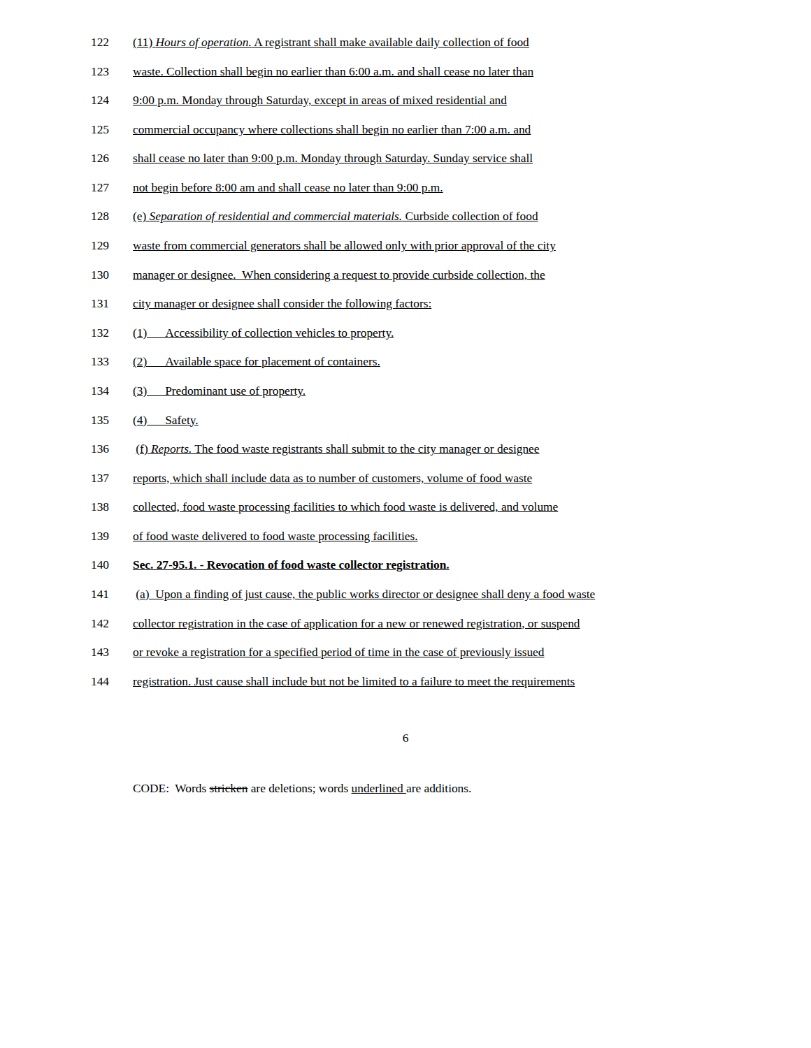| 122 | (11) Hours of operation. A registrant shall make available daily collection of food |
| 123 | waste. Collection shall begin no earlier than 6:00 a.m. and shall cease no later than |
| 124 | 9:00 p.m. Monday through Saturday, except in areas of mixed residential and |
| 125 | commercial occupancy where collections shall begin no earlier than 7:00 a.m. and |
| 126 | shall cease no later than 9:00 p.m. Monday through Saturday. Sunday service shall |
| 127 | not begin before 8:00 am and shall cease no later than 9:00 p.m. |
| 128 | (e) Separation of residential and commercial materials. Curbside collection of food |
| 129 | waste from commercial generators shall be allowed only with prior approval of the city |
| 130 | manager or designee. When considering a request to provide curbside collection, the |
| 131 | city manager or designee shall consider the following factors: |
| 132 | (1) Accessibility of collection vehicles to property. |
| 133 | (2) Available space for placement of containers. |
| 134 | (3) Predominant use of property. |
| 135 | (4) Safety. |
| 136 | (f) Reports. The food waste registrants shall submit to the city manager or designee |
| 137 | reports, which shall include data as to number of customers, volume of food waste |
| 138 | collected, food waste processing facilities to which food waste is delivered, and volume |
| 139 | of food waste delivered to food waste processing facilities. |
| 140 | Sec. 27-95.1. - Revocation of food waste collector registration. |
| 141 | (a) Upon a finding of just cause, the public works director or designee shall deny a food waste |
| 142 | collector registration in the case of application for a new or renewed registration, or suspend |
| 143 | or revoke a registration for a specified period of time in the case of previously issued |
| 144 | registration. Just cause shall include but not be limited to a failure to meet the requirements |
6
CODE: Words stricken are deletions; words underlined are additions.